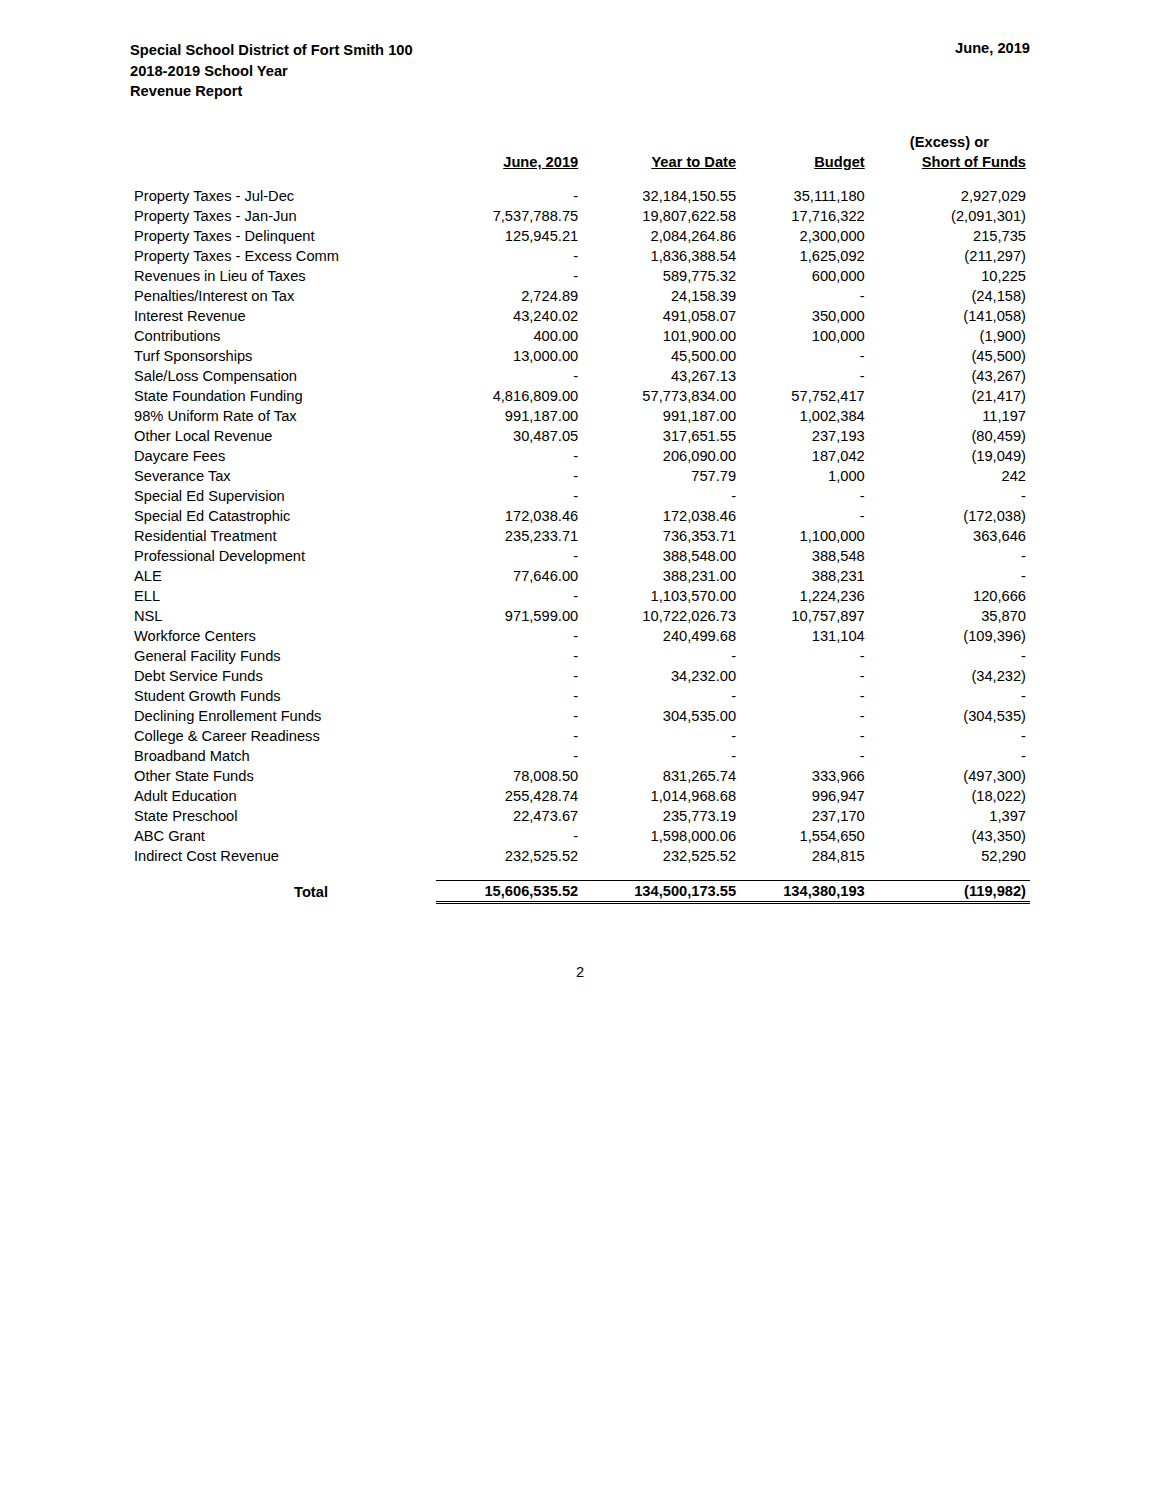Special School District of Fort Smith 100
2018-2019 School Year
Revenue Report
June, 2019
| | | | | (Excess) or |
| --- | --- | --- | --- | --- |
| | June, 2019 | Year to Date | Budget | Short of Funds |
| Property Taxes - Jul-Dec | - | 32,184,150.55 | 35,111,180 | 2,927,029 |
| Property Taxes - Jan-Jun | 7,537,788.75 | 19,807,622.58 | 17,716,322 | (2,091,301) |
| Property Taxes - Delinquent | 125,945.21 | 2,084,264.86 | 2,300,000 | 215,735 |
| Property Taxes - Excess Comm | - | 1,836,388.54 | 1,625,092 | (211,297) |
| Revenues in Lieu of Taxes | - | 589,775.32 | 600,000 | 10,225 |
| Penalties/Interest on Tax | 2,724.89 | 24,158.39 | - | (24,158) |
| Interest Revenue | 43,240.02 | 491,058.07 | 350,000 | (141,058) |
| Contributions | 400.00 | 101,900.00 | 100,000 | (1,900) |
| Turf Sponsorships | 13,000.00 | 45,500.00 | - | (45,500) |
| Sale/Loss Compensation | - | 43,267.13 | - | (43,267) |
| State Foundation Funding | 4,816,809.00 | 57,773,834.00 | 57,752,417 | (21,417) |
| 98% Uniform Rate of Tax | 991,187.00 | 991,187.00 | 1,002,384 | 11,197 |
| Other Local Revenue | 30,487.05 | 317,651.55 | 237,193 | (80,459) |
| Daycare Fees | - | 206,090.00 | 187,042 | (19,049) |
| Severance Tax | - | 757.79 | 1,000 | 242 |
| Special Ed Supervision | - | - | - | - |
| Special Ed Catastrophic | 172,038.46 | 172,038.46 | - | (172,038) |
| Residential Treatment | 235,233.71 | 736,353.71 | 1,100,000 | 363,646 |
| Professional Development | - | 388,548.00 | 388,548 | - |
| ALE | 77,646.00 | 388,231.00 | 388,231 | - |
| ELL | - | 1,103,570.00 | 1,224,236 | 120,666 |
| NSL | 971,599.00 | 10,722,026.73 | 10,757,897 | 35,870 |
| Workforce Centers | - | 240,499.68 | 131,104 | (109,396) |
| General Facility Funds | - | - | - | - |
| Debt Service Funds | - | 34,232.00 | - | (34,232) |
| Student Growth Funds | - | - | - | - |
| Declining Enrollement Funds | - | 304,535.00 | - | (304,535) |
| College & Career Readiness | - | - | - | - |
| Broadband Match | - | - | - | - |
| Other State Funds | 78,008.50 | 831,265.74 | 333,966 | (497,300) |
| Adult Education | 255,428.74 | 1,014,968.68 | 996,947 | (18,022) |
| State Preschool | 22,473.67 | 235,773.19 | 237,170 | 1,397 |
| ABC Grant | - | 1,598,000.06 | 1,554,650 | (43,350) |
| Indirect Cost Revenue | 232,525.52 | 232,525.52 | 284,815 | 52,290 |
| Total | 15,606,535.52 | 134,500,173.55 | 134,380,193 | (119,982) |
2